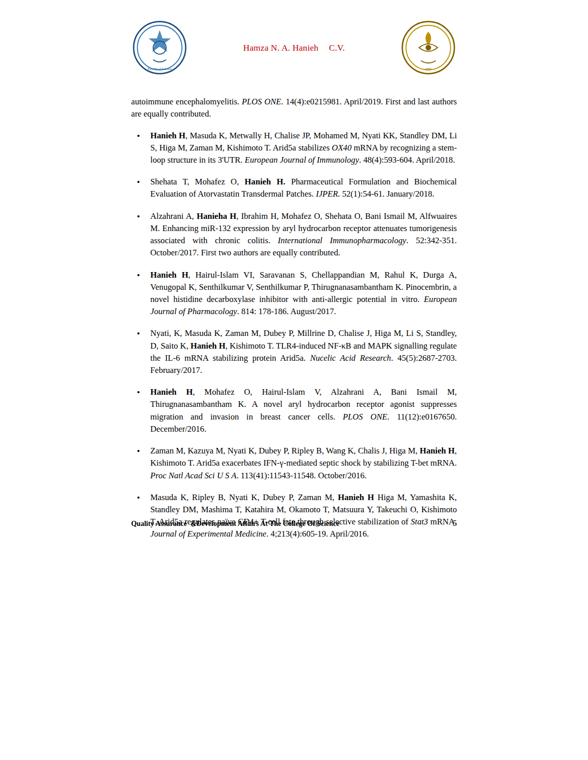Faculty of Science
Hamza N. A. Hanieh C.V.
AHU
autoimmune encephalomyelitis. PLOS ONE. 14(4):e0215981. April/2019. First and last authors are equally contributed.
Hanieh H, Masuda K, Metwally H, Chalise JP, Mohamed M, Nyati KK, Standley DM, Li S, Higa M, Zaman M, Kishimoto T. Arid5a stabilizes OX40 mRNA by recognizing a stem-loop structure in its 3'UTR. European Journal of Immunology. 48(4):593-604. April/2018.
Shehata T, Mohafez O, Hanieh H. Pharmaceutical Formulation and Biochemical Evaluation of Atorvastatin Transdermal Patches. IJPER. 52(1):54-61. January/2018.
Alzahrani A, Hanieha H, Ibrahim H, Mohafez O, Shehata O, Bani Ismail M, Alfwuaires M. Enhancing miR-132 expression by aryl hydrocarbon receptor attenuates tumorigenesis associated with chronic colitis. International Immunopharmacology. 52:342-351. October/2017. First two authors are equally contributed.
Hanieh H, Hairul-Islam VI, Saravanan S, Chellappandian M, Rahul K, Durga A, Venugopal K, Senthilkumar V, Senthilkumar P, Thirugnanasambantham K. Pinocembrin, a novel histidine decarboxylase inhibitor with anti-allergic potential in vitro. European Journal of Pharmacology. 814: 178-186. August/2017.
Nyati, K, Masuda K, Zaman M, Dubey P, Millrine D, Chalise J, Higa M, Li S, Standley, D, Saito K, Hanieh H, Kishimoto T. TLR4-induced NF-κB and MAPK signalling regulate the IL-6 mRNA stabilizing protein Arid5a. Nucelic Acid Research. 45(5):2687-2703. February/2017.
Hanieh H, Mohafez O, Hairul-Islam V, Alzahrani A, Bani Ismail M, Thirugnanasambantham K. A novel aryl hydrocarbon receptor agonist suppresses migration and invasion in breast cancer cells. PLOS ONE. 11(12):e0167650. December/2016.
Zaman M, Kazuya M, Nyati K, Dubey P, Ripley B, Wang K, Chalis J, Higa M, Hanieh H, Kishimoto T. Arid5a exacerbates IFN-γ-mediated septic shock by stabilizing T-bet mRNA. Proc Natl Acad Sci U S A. 113(41):11543-11548. October/2016.
Masuda K, Ripley B, Nyati K, Dubey P, Zaman M, Hanieh H Higa M, Yamashita K, Standley DM, Mashima T, Katahira M, Okamoto T, Matsuura Y, Takeuchi O, Kishimoto T. Arid5a regulates naïve CD4+ T-cell fate through selective stabilization of Stat3 mRNA. Journal of Experimental Medicine. 4;213(4):605-19. April/2016.
Quality Assurance &Development Affairs At The College Of Science
5